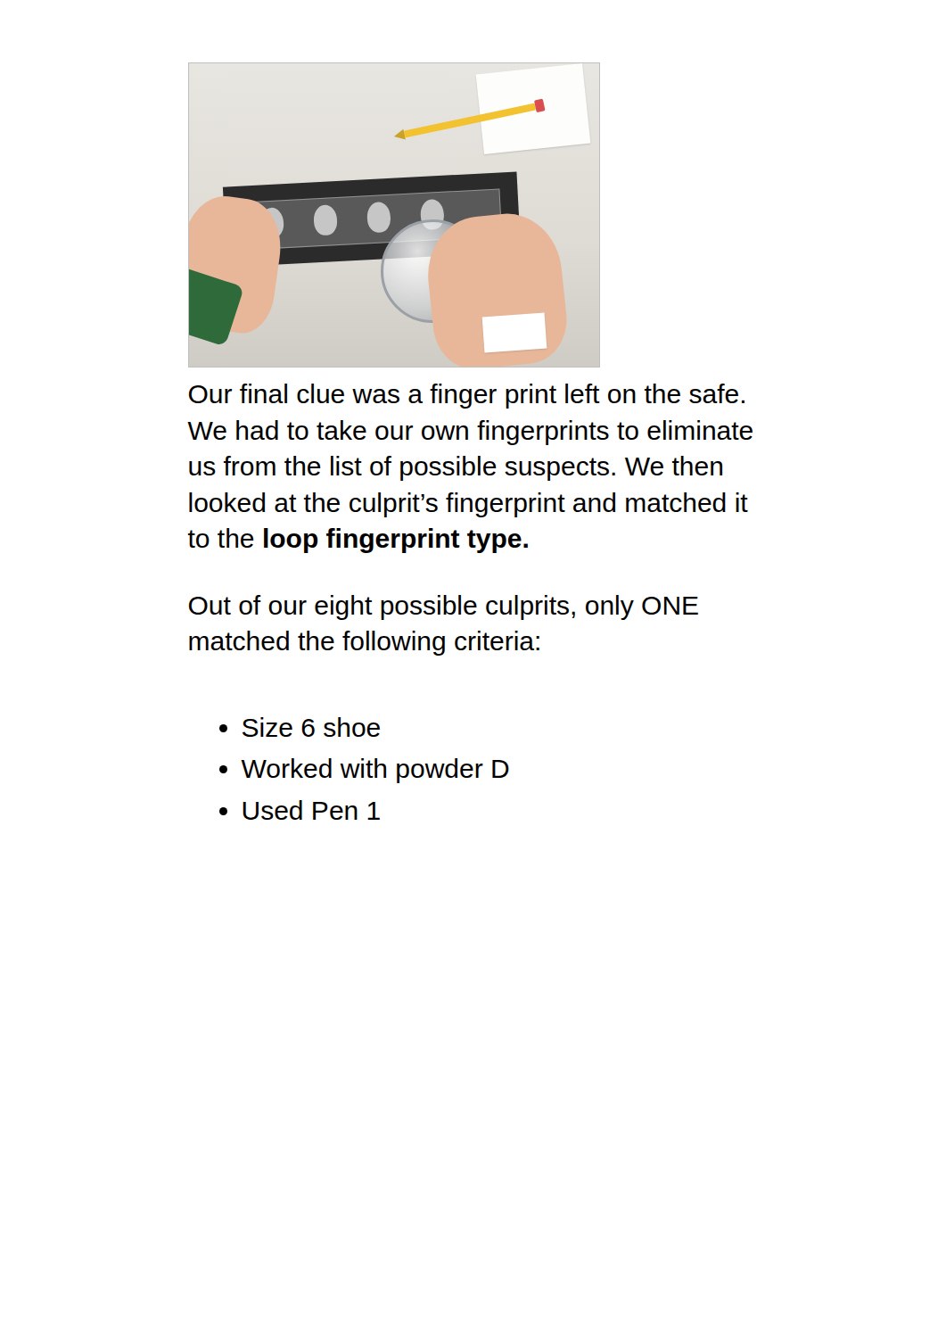Our final clue was a finger print left on the safe. We had to take our own fingerprints to eliminate us from the list of possible suspects. We then looked at the culprit’s fingerprint and matched it to the loop fingerprint type.
Out of our eight possible culprits, only ONE matched the following criteria:
Size 6 shoe
Worked with powder D
Used Pen 1